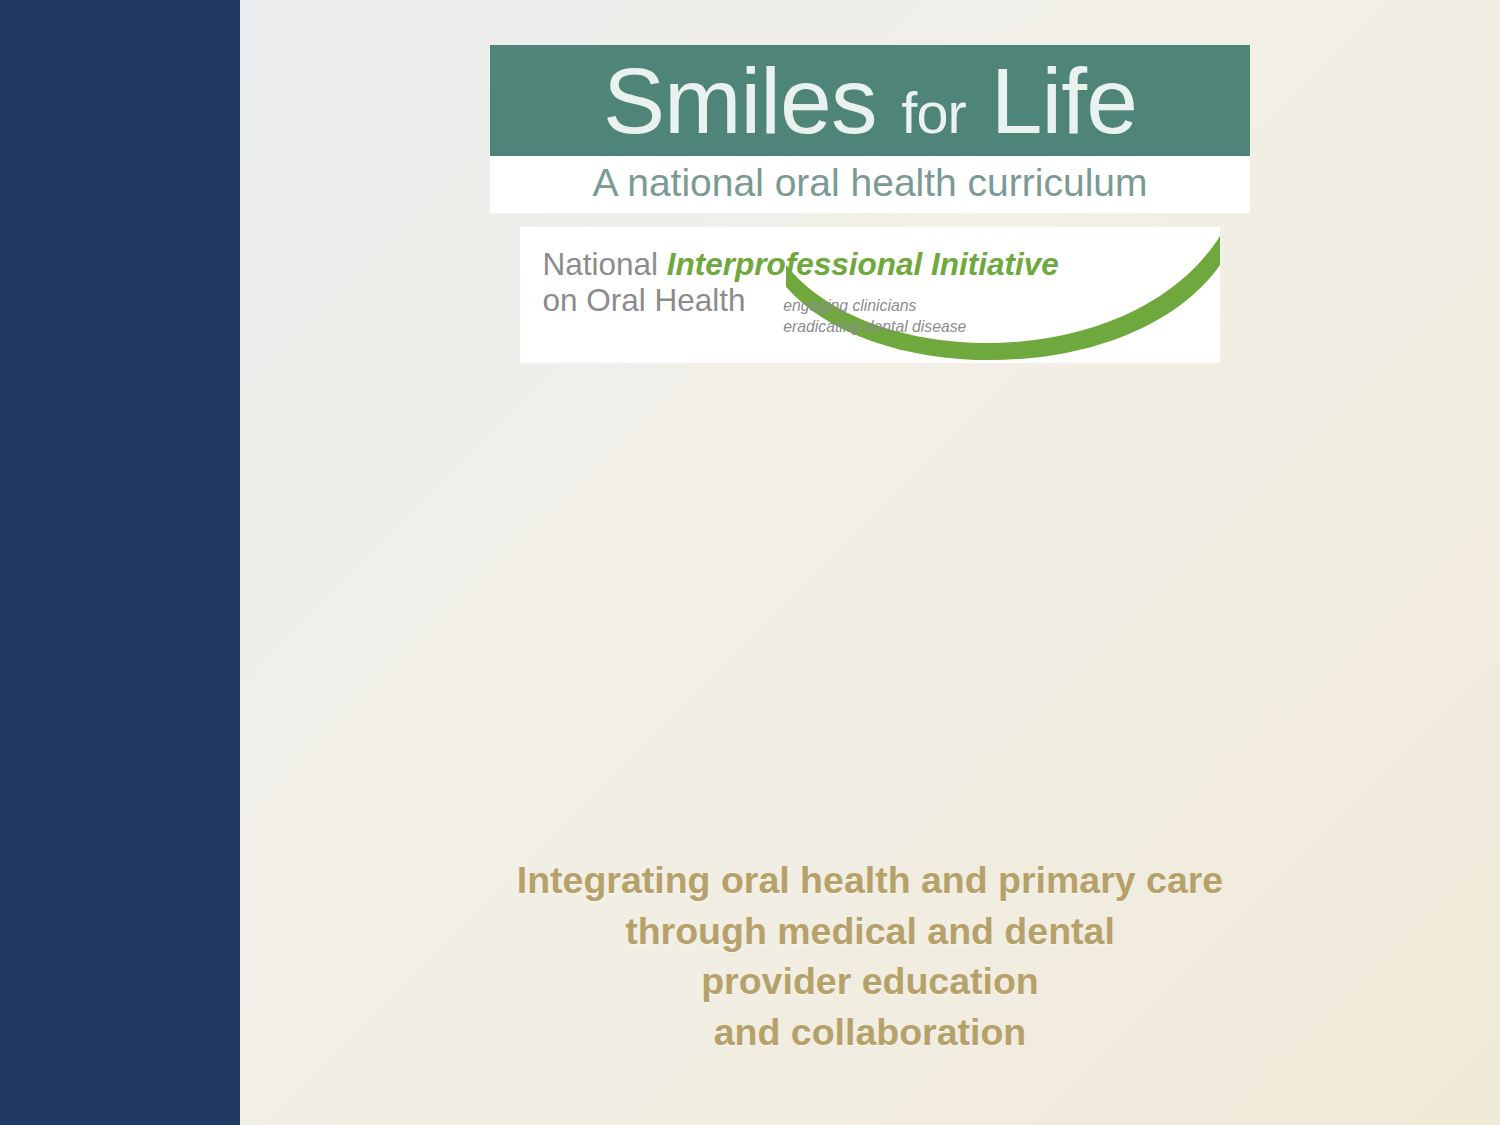Smiles for Life
A national oral health curriculum
National Interprofessional Initiative
on Oral Health engaging clinicians
eradicating dental disease
Integrating oral health and primary care
through medical and dental
provider education
and collaboration